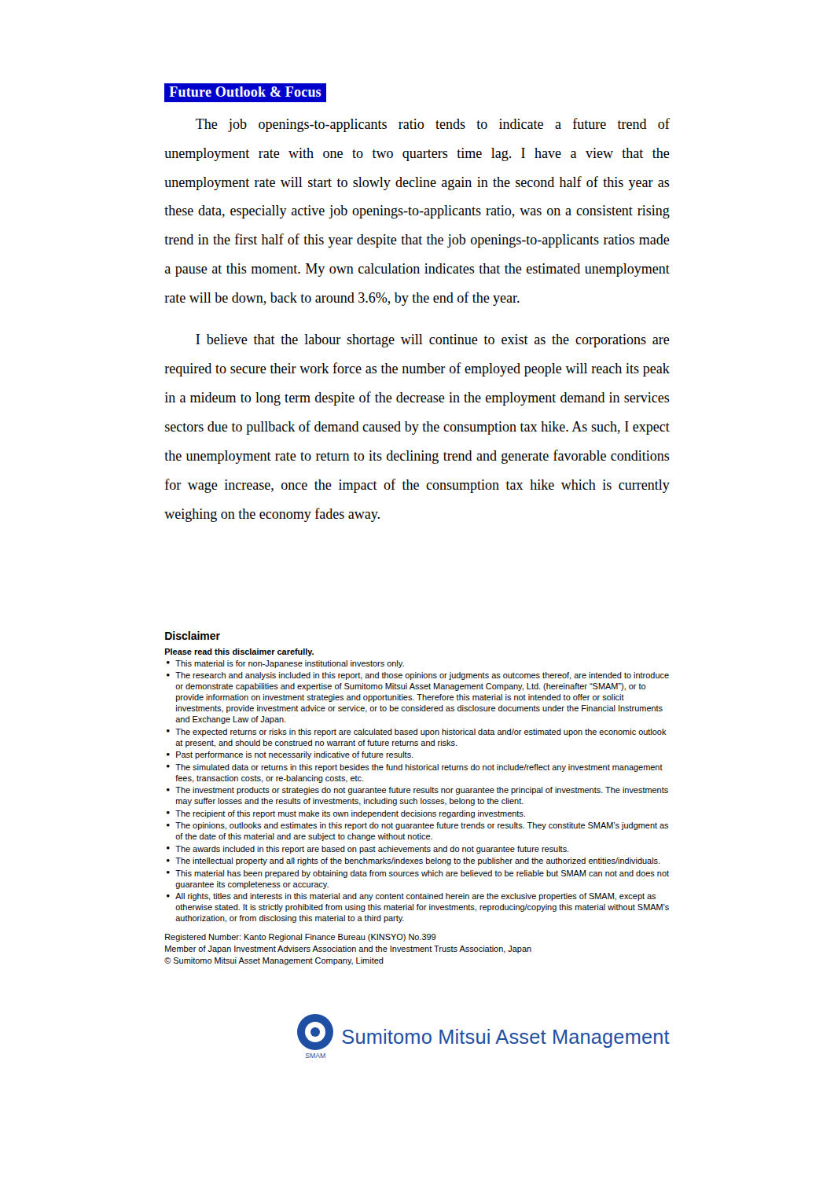Future Outlook & Focus
The job openings-to-applicants ratio tends to indicate a future trend of unemployment rate with one to two quarters time lag. I have a view that the unemployment rate will start to slowly decline again in the second half of this year as these data, especially active job openings-to-applicants ratio, was on a consistent rising trend in the first half of this year despite that the job openings-to-applicants ratios made a pause at this moment. My own calculation indicates that the estimated unemployment rate will be down, back to around 3.6%, by the end of the year.
I believe that the labour shortage will continue to exist as the corporations are required to secure their work force as the number of employed people will reach its peak in a mideum to long term despite of the decrease in the employment demand in services sectors due to pullback of demand caused by the consumption tax hike. As such, I expect the unemployment rate to return to its declining trend and generate favorable conditions for wage increase, once the impact of the consumption tax hike which is currently weighing on the economy fades away.
Disclaimer
Please read this disclaimer carefully.
This material is for non-Japanese institutional investors only.
The research and analysis included in this report, and those opinions or judgments as outcomes thereof, are intended to introduce or demonstrate capabilities and expertise of Sumitomo Mitsui Asset Management Company, Ltd. (hereinafter “SMAM”), or to provide information on investment strategies and opportunities. Therefore this material is not intended to offer or solicit investments, provide investment advice or service, or to be considered as disclosure documents under the Financial Instruments and Exchange Law of Japan.
The expected returns or risks in this report are calculated based upon historical data and/or estimated upon the economic outlook at present, and should be construed no warrant of future returns and risks.
Past performance is not necessarily indicative of future results.
The simulated data or returns in this report besides the fund historical returns do not include/reflect any investment management fees, transaction costs, or re-balancing costs, etc.
The investment products or strategies do not guarantee future results nor guarantee the principal of investments. The investments may suffer losses and the results of investments, including such losses, belong to the client.
The recipient of this report must make its own independent decisions regarding investments.
The opinions, outlooks and estimates in this report do not guarantee future trends or results. They constitute SMAM’s judgment as of the date of this material and are subject to change without notice.
The awards included in this report are based on past achievements and do not guarantee future results.
The intellectual property and all rights of the benchmarks/indexes belong to the publisher and the authorized entities/individuals.
This material has been prepared by obtaining data from sources which are believed to be reliable but SMAM can not and does not guarantee its completeness or accuracy.
All rights, titles and interests in this material and any content contained herein are the exclusive properties of SMAM, except as otherwise stated. It is strictly prohibited from using this material for investments, reproducing/copying this material without SMAM’s authorization, or from disclosing this material to a third party.
Registered Number: Kanto Regional Finance Bureau (KINSYO) No.399
Member of Japan Investment Advisers Association and the Investment Trusts Association, Japan
© Sumitomo Mitsui Asset Management Company, Limited
SMAM
Sumitomo Mitsui Asset Management